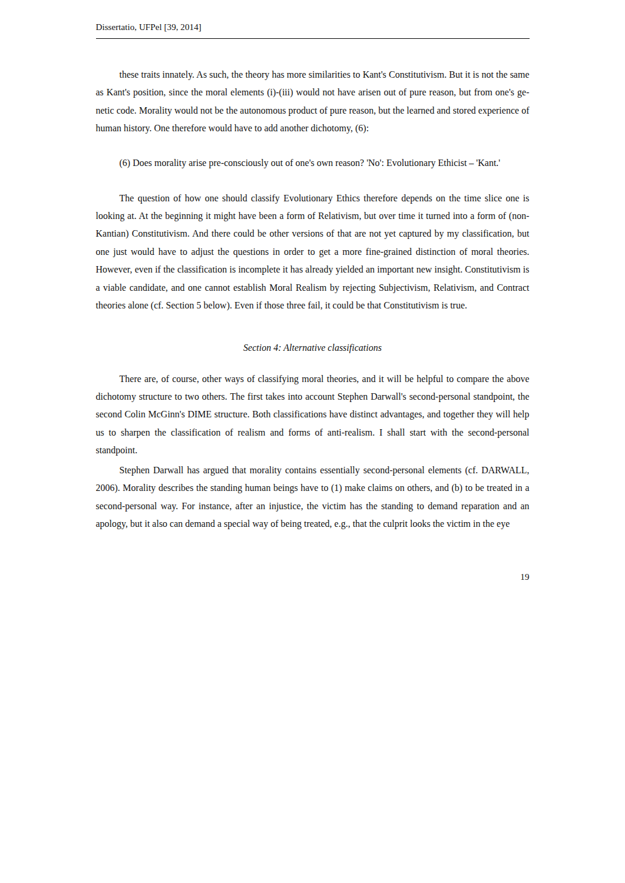Dissertatio, UFPel [39, 2014]
these traits innately. As such, the theory has more similarities to Kant's Constitutivism. But it is not the same as Kant's position, since the moral elements (i)-(iii) would not have arisen out of pure reason, but from one's genetic code. Morality would not be the autonomous product of pure reason, but the learned and stored experience of human history. One therefore would have to add another dichotomy, (6):
(6) Does morality arise pre-consciously out of one's own reason? 'No': Evolutionary Ethicist – 'Kant.'
The question of how one should classify Evolutionary Ethics therefore depends on the time slice one is looking at. At the beginning it might have been a form of Relativism, but over time it turned into a form of (non-Kantian) Constitutivism. And there could be other versions of that are not yet captured by my classification, but one just would have to adjust the questions in order to get a more fine-grained distinction of moral theories. However, even if the classification is incomplete it has already yielded an important new insight. Constitutivism is a viable candidate, and one cannot establish Moral Realism by rejecting Subjectivism, Relativism, and Contract theories alone (cf. Section 5 below). Even if those three fail, it could be that Constitutivism is true.
Section 4: Alternative classifications
There are, of course, other ways of classifying moral theories, and it will be helpful to compare the above dichotomy structure to two others. The first takes into account Stephen Darwall's second-personal standpoint, the second Colin McGinn's DIME structure. Both classifications have distinct advantages, and together they will help us to sharpen the classification of realism and forms of anti-realism. I shall start with the second-personal standpoint.
Stephen Darwall has argued that morality contains essentially second-personal elements (cf. DARWALL, 2006). Morality describes the standing human beings have to (1) make claims on others, and (b) to be treated in a second-personal way. For instance, after an injustice, the victim has the standing to demand reparation and an apology, but it also can demand a special way of being treated, e.g., that the culprit looks the victim in the eye
19